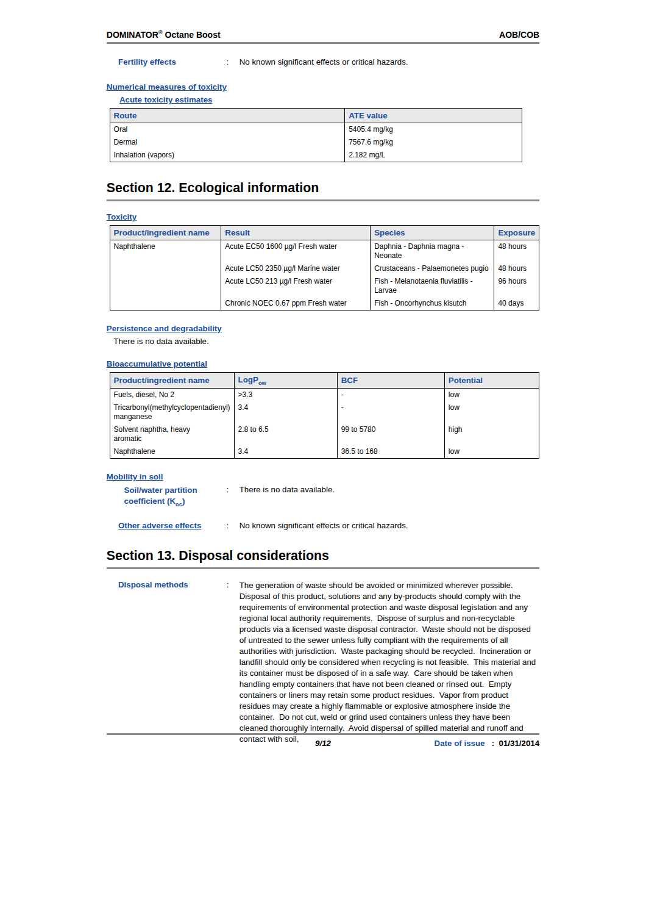DOMINATOR® Octane Boost
AOB/COB
Fertility effects
:
No known significant effects or critical hazards.
Numerical measures of toxicity
Acute toxicity estimates
| Route | ATE value |
| --- | --- |
| Oral | 5405.4 mg/kg |
| Dermal | 7567.6 mg/kg |
| Inhalation (vapors) | 2.182 mg/L |
Section 12. Ecological information
Toxicity
| Product/ingredient name | Result | Species | Exposure |
| --- | --- | --- | --- |
| Naphthalene | Acute EC50 1600 µg/l Fresh water | Daphnia - Daphnia magna - Neonate | 48 hours |
| Acute LC50 2350 µg/l Marine water | Crustaceans - Palaemonetes pugio | 48 hours |
| Acute LC50 213 µg/l Fresh water | Fish - Melanotaenia fluviatilis - Larvae | 96 hours |
| Chronic NOEC 0.67 ppm Fresh water | Fish - Oncorhynchus kisutch | 40 days |
Persistence and degradability
There is no data available.
Bioaccumulative potential
| Product/ingredient name | LogP ow | BCF | Potential |
| --- | --- | --- | --- |
| Fuels, diesel, No 2 | >3.3 | - | low |
| Tricarbonyl(methylcyclopentadienyl) manganese | 3.4 | - | low |
| Solvent naphtha, heavy aromatic | 2.8 to 6.5 | 99 to 5780 | high |
| Naphthalene | 3.4 | 36.5 to 168 | low |
Mobility in soil
Soil/water partition
coefficient (Koc)
:
There is no data available.
Other adverse effects
:
No known significant effects or critical hazards.
Section 13. Disposal considerations
Disposal methods
:
The generation of waste should be avoided or minimized wherever possible. Disposal of this product, solutions and any by-products should comply with the requirements of environmental protection and waste disposal legislation and any regional local authority requirements. Dispose of surplus and non-recyclable products via a licensed waste disposal contractor. Waste should not be disposed of untreated to the sewer unless fully compliant with the requirements of all authorities with jurisdiction. Waste packaging should be recycled. Incineration or landfill should only be considered when recycling is not feasible. This material and its container must be disposed of in a safe way. Care should be taken when handling empty containers that have not been cleaned or rinsed out. Empty containers or liners may retain some product residues. Vapor from product residues may create a highly flammable or explosive atmosphere inside the container. Do not cut, weld or grind used containers unless they have been cleaned thoroughly internally. Avoid dispersal of spilled material and runoff and contact with soil,
9/12
Date of issue : 01/31/2014